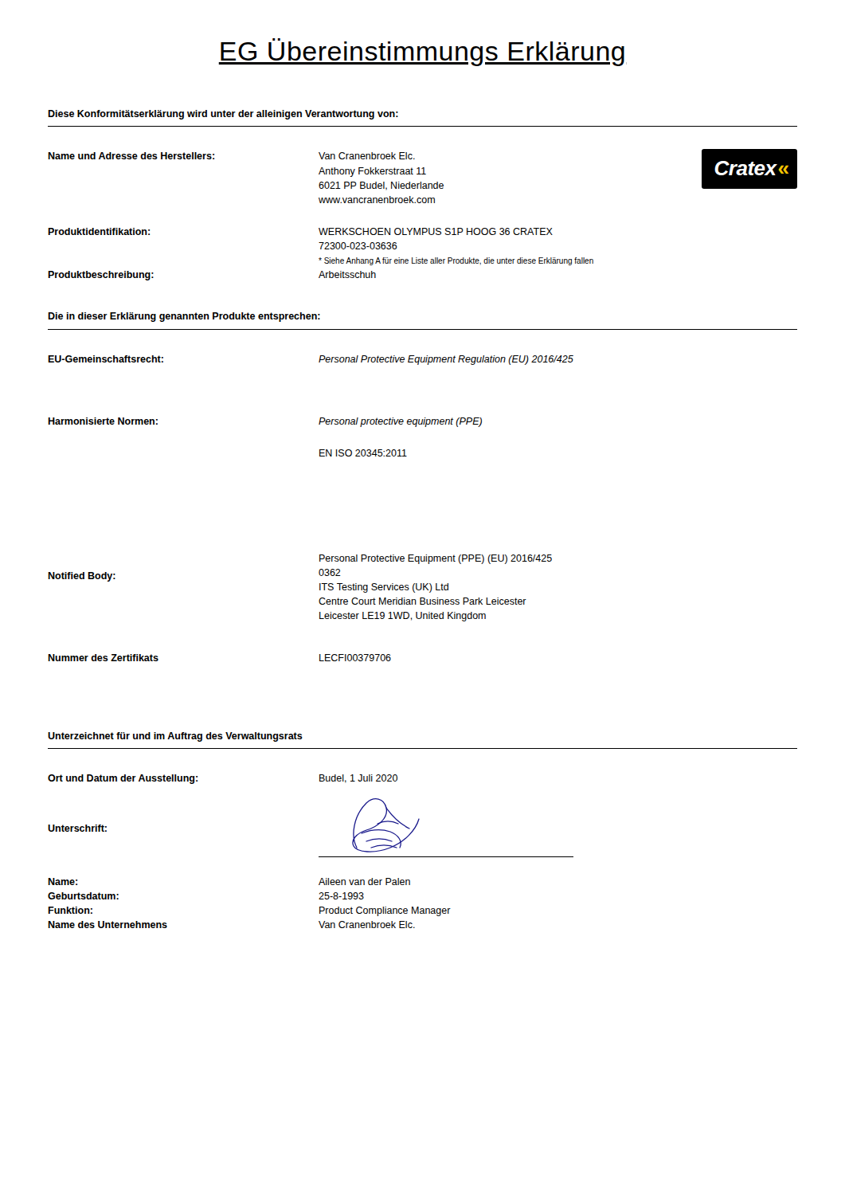EG Übereinstimmungs Erklärung
Diese Konformitätserklärung wird unter der alleinigen Verantwortung von:
| Name und Adresse des Herstellers: | Van Cranenbroek Elc. Anthony Fokkerstraat 11 6021 PP Budel, Niederlande www.vancranenbroek.com | Cratex « |
| Produktidentifikation: | WERKSCHOEN OLYMPUS S1P HOOG 36 CRATEX 72300-023-03636 * Siehe Anhang A für eine Liste aller Produkte, die unter diese Erklärung fallen |
| Produktbeschreibung: | Arbeitsschuh |
Die in dieser Erklärung genannten Produkte entsprechen:
| EU-Gemeinschaftsrecht: | Personal Protective Equipment Regulation (EU) 2016/425 |
| Harmonisierte Normen: | Personal protective equipment (PPE) |
| | EN ISO 20345:2011 |
| Notified Body: | Personal Protective Equipment (PPE) (EU) 2016/425 0362 ITS Testing Services (UK) Ltd Centre Court Meridian Business Park Leicester Leicester LE19 1WD, United Kingdom |
| Nummer des Zertifikats | LECFI00379706 |
Unterzeichnet für und im Auftrag des Verwaltungsrats
| Ort und Datum der Ausstellung: | Budel, 1 Juli 2020 |
| Unterschrift: | |
| Name: | Aileen van der Palen |
| Geburtsdatum: | 25-8-1993 |
| Funktion: | Product Compliance Manager |
| Name des Unternehmens | Van Cranenbroek Elc. |